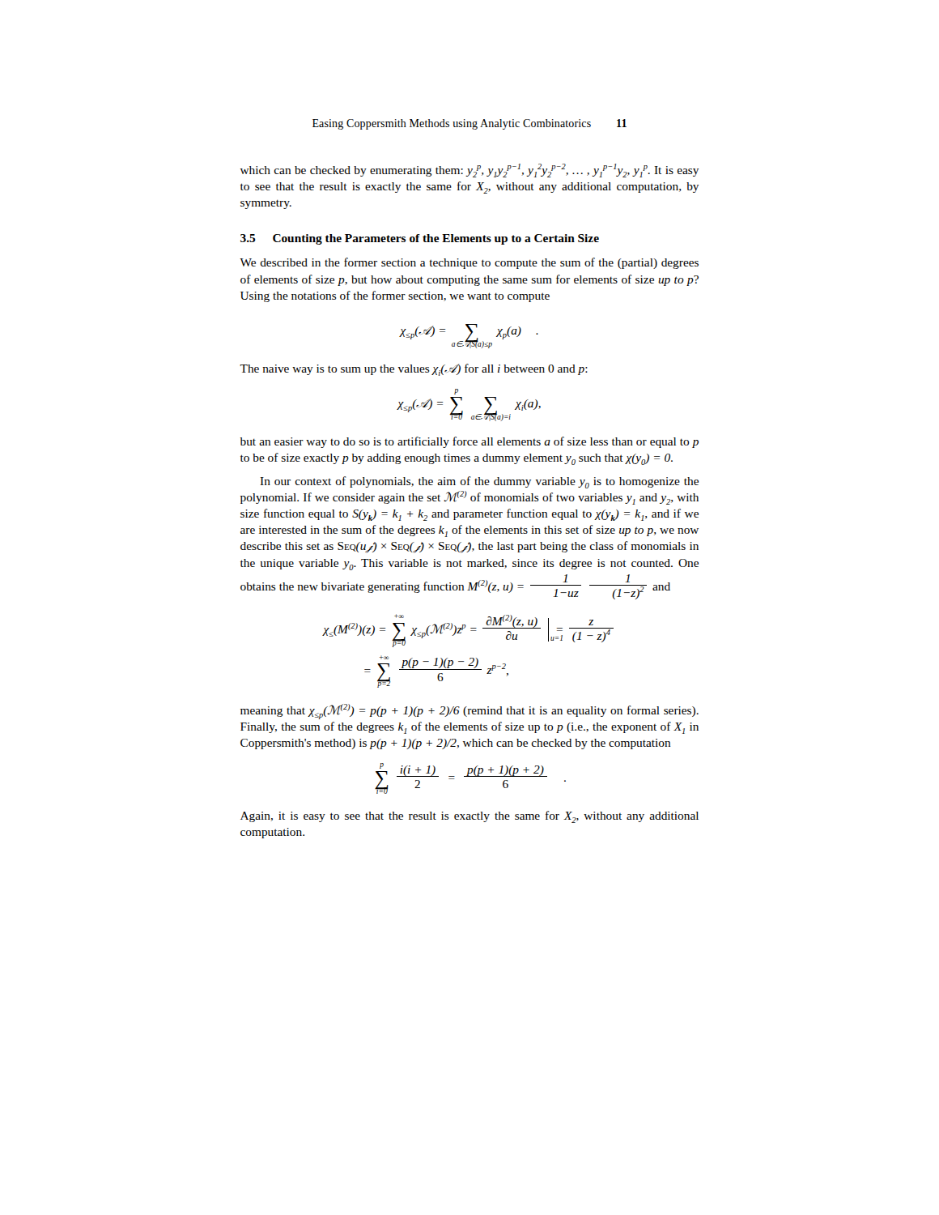Easing Coppersmith Methods using Analytic Combinatorics11
which can be checked by enumerating them: y2p, y1y2p−1, y12y2p−2, … , y1p−1y2, y1p. It is easy to see that the result is exactly the same for X2, without any additional computation, by symmetry.
3.5 Counting the Parameters of the Elements up to a Certain Size
We described in the former section a technique to compute the sum of the (partial) degrees of elements of size p, but how about computing the same sum for elements of size up to p? Using the notations of the former section, we want to compute
χ≤p(𝒜) = ∑a∈𝒜|S(a)≤p χp(a) .
The naive way is to sum up the values χi(𝒜) for all i between 0 and p:
χ≤p(𝒜) = p∑i=0 ∑a∈𝒜|S(a)=i χi(a),
but an easier way to do so is to artificially force all elements a of size less than or equal to p to be of size exactly p by adding enough times a dummy element y0 such that χ(y0) = 0.
In our context of polynomials, the aim of the dummy variable y0 is to homogenize the polynomial. If we consider again the set ℳ(2) of monomials of two variables y1 and y2, with size function equal to S(yk) = k1 + k2 and parameter function equal to χ(yk) = k1, and if we are interested in the sum of the degrees k1 of the elements in this set of size up to p, we now describe this set as Seq(u𝒿) × Seq(𝒿) × Seq(𝒿), the last part being the class of monomials in the unique variable y0. This variable is not marked, since its degree is not counted. One obtains the new bivariate generating function M(2)(z, u) = 11−uz 1(1−z)2 and
χ≤(M(2))(z) = +∞∑p=0 χ≤p(ℳ(2))zp = ∂M(2)(z, u)∂u u=1 = z(1 − z)4 = +∞∑p=2 p(p − 1)(p − 2) 6 zp−2,
meaning that χ≤p(ℳ(2)) = p(p + 1)(p + 2)/6 (remind that it is an equality on formal series). Finally, the sum of the degrees k1 of the elements of size up to p (i.e., the exponent of X1 in Coppersmith's method) is p(p + 1)(p + 2)/2, which can be checked by the computation
p∑i=0 i(i + 1) 2 = p(p + 1)(p + 2) 6 .
Again, it is easy to see that the result is exactly the same for X2, without any additional computation.